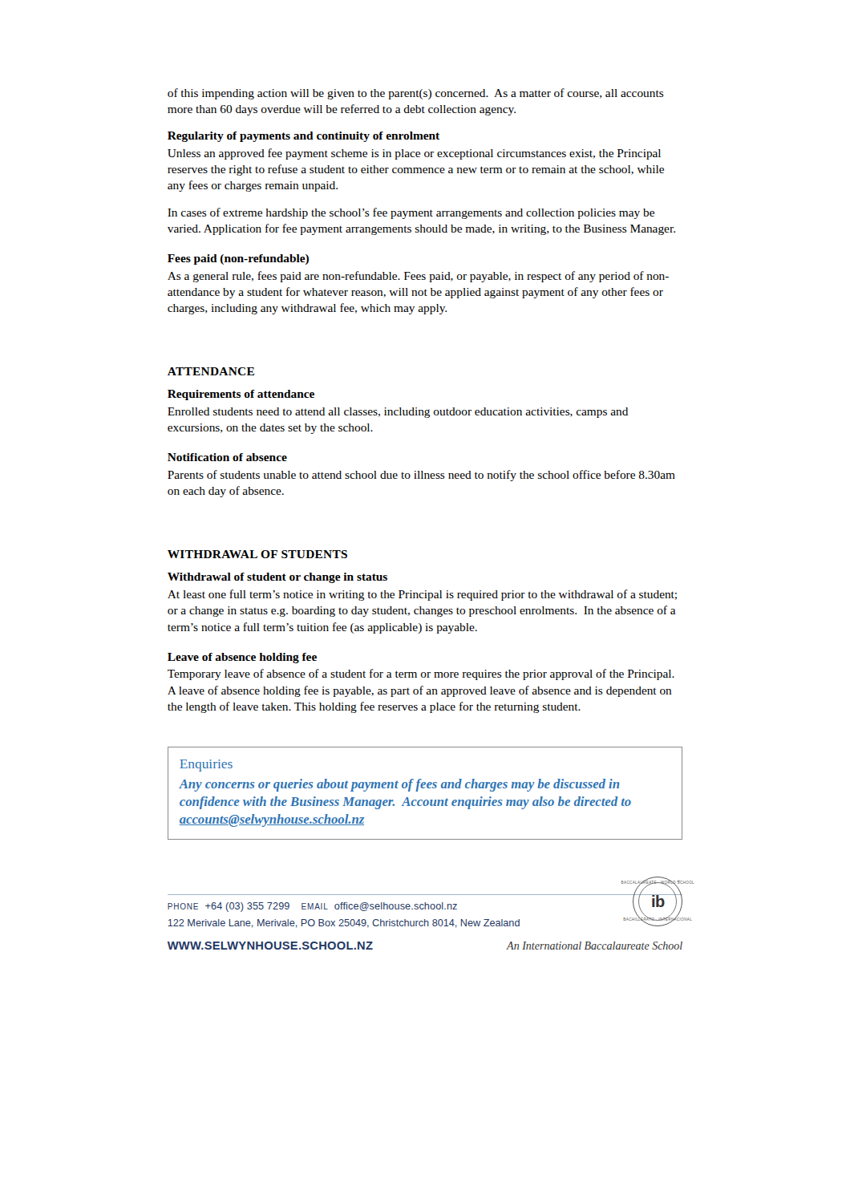of this impending action will be given to the parent(s) concerned. As a matter of course, all accounts more than 60 days overdue will be referred to a debt collection agency.
Regularity of payments and continuity of enrolment
Unless an approved fee payment scheme is in place or exceptional circumstances exist, the Principal reserves the right to refuse a student to either commence a new term or to remain at the school, while any fees or charges remain unpaid.
In cases of extreme hardship the school’s fee payment arrangements and collection policies may be varied. Application for fee payment arrangements should be made, in writing, to the Business Manager.
Fees paid (non-refundable)
As a general rule, fees paid are non-refundable. Fees paid, or payable, in respect of any period of non-attendance by a student for whatever reason, will not be applied against payment of any other fees or charges, including any withdrawal fee, which may apply.
ATTENDANCE
Requirements of attendance
Enrolled students need to attend all classes, including outdoor education activities, camps and excursions, on the dates set by the school.
Notification of absence
Parents of students unable to attend school due to illness need to notify the school office before 8.30am on each day of absence.
WITHDRAWAL OF STUDENTS
Withdrawal of student or change in status
At least one full term’s notice in writing to the Principal is required prior to the withdrawal of a student; or a change in status e.g. boarding to day student, changes to preschool enrolments. In the absence of a term’s notice a full term’s tuition fee (as applicable) is payable.
Leave of absence holding fee
Temporary leave of absence of a student for a term or more requires the prior approval of the Principal.
A leave of absence holding fee is payable, as part of an approved leave of absence and is dependent on the length of leave taken. This holding fee reserves a place for the returning student.
Enquiries
Any concerns or queries about payment of fees and charges may be discussed in confidence with the Business Manager. Account enquiries may also be directed to accounts@selwynhouse.school.nz
PHONE +64 (03) 355 7299 EMAIL office@selhouse.school.nz
122 Merivale Lane, Merivale, PO Box 25049, Christchurch 8014, New Zealand
WWW.SELWYNHOUSE.SCHOOL.NZ An International Baccalaureate School
BACCALAUREATE · WORLD SCHOOL ® ib BACHILLERATO · INTERNACIONAL